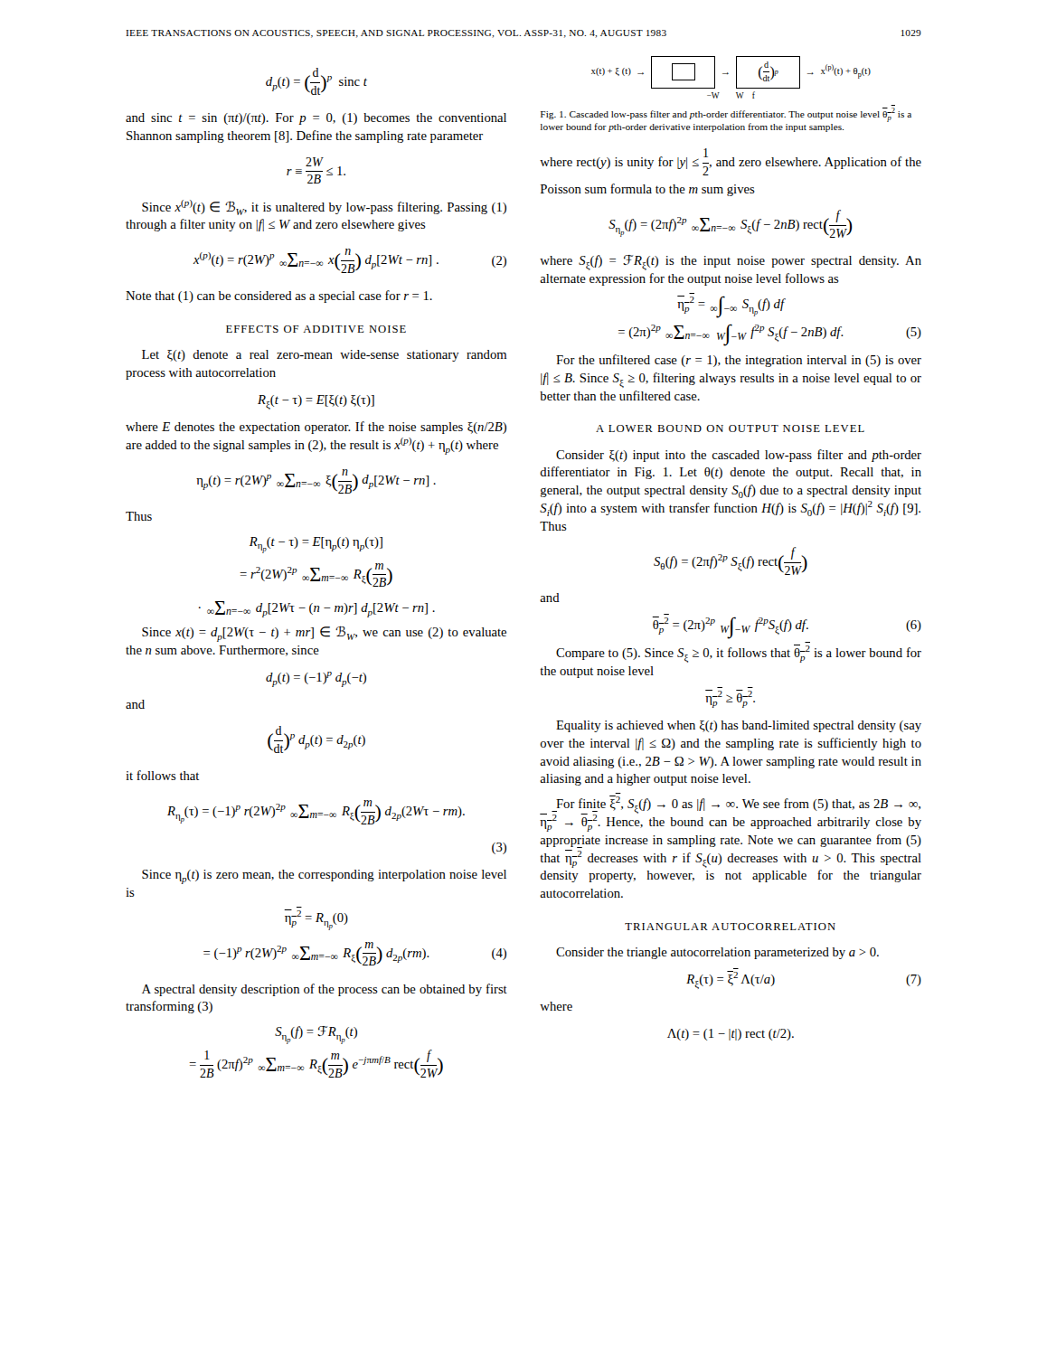IEEE Transactions on Acoustics, Speech, and Signal Processing, Vol. ASSP-31, No. 4, August 1983 1029
dp(t) = (ddt)p sinc t
and sinc t = sin (πt)/(πt). For p = 0, (1) becomes the conventional Shannon sampling theorem [8]. Define the sampling rate parameter
r ≡ 2W 2B ≤ 1.
Since x(p)(t) ∈ ℬW, it is unaltered by low-pass filtering. Passing (1) through a filter unity on |f| ≤ W and zero elsewhere gives
x(p)(t) = r(2W)p ∞Σn=−∞ x(n 2B) dp[2Wt − rn] . (2)
Note that (1) can be considered as a special case for r = 1.
Effects of Additive Noise
Let ξ(t) denote a real zero-mean wide-sense stationary random process with autocorrelation
Rξ(t − τ) = E[ξ(t) ξ(τ)]
where E denotes the expectation operator. If the noise samples ξ(n/2B) are added to the signal samples in (2), the result is x(p)(t) + ηp(t) where
ηp(t) = r(2W)p ∞Σn=−∞ ξ(n 2B) dp[2Wt − rn] .
Thus
Rηp(t − τ) = E[ηp(t) ηp(τ)]
= r2(2W)2p ∞Σm=−∞ Rξ(m 2B)
· ∞Σn=−∞ dp[2Wτ − (n − m)r] dp[2Wt − rn] .
Since x(t) = dp[2W(τ − t) + mr] ∈ ℬW, we can use (2) to evaluate the n sum above. Furthermore, since
dp(t) = (−1)p dp(−t)
and
(ddt)p dp(t) = d2p(t)
it follows that
Rηp(τ) = (−1)p r(2W)2p ∞Σm=−∞ Rξ(m 2B) d2p(2Wτ − rm).
(3)
Since ηp(t) is zero mean, the corresponding interpolation noise level is
ηp2 = Rηp(0)
= (−1)p r(2W)2p ∞Σm=−∞ Rξ(m 2B) d2p(rm). (4)
A spectral density description of the process can be obtained by first transforming (3)
Sηp(f) = ℱRηp(t)
= 12B (2πf)2p ∞Σm=−∞ Rξ(m 2B) e−jπmf/B rect(f 2W)
x(t) + ξ (t) → → (ddt)p → x(p)(t) + θp(t)
−W W f
Fig. 1. Cascaded low-pass filter and pth-order differentiator. The output noise level θp2 is a lower bound for pth-order derivative interpolation from the input samples.
where rect(y) is unity for |y| ≤ 12, and zero elsewhere. Application of the Poisson sum formula to the m sum gives
Sηp(f) = (2πf)2p ∞Σn=−∞ Sξ(f − 2nB) rect(f 2W)
where Sξ(f) = ℱRξ(t) is the input noise power spectral density. An alternate expression for the output noise level follows as
ηp2 = ∞∫−∞ Sηp(f) df
= (2π)2p ∞Σn=−∞ W∫−W f2p Sξ(f − 2nB) df. (5)
For the unfiltered case (r = 1), the integration interval in (5) is over |f| ≤ B. Since Sξ ≥ 0, filtering always results in a noise level equal to or better than the unfiltered case.
A Lower Bound on Output Noise Level
Consider ξ(t) input into the cascaded low-pass filter and pth-order differentiator in Fig. 1. Let θ(t) denote the output. Recall that, in general, the output spectral density S0(f) due to a spectral density input Si(f) into a system with transfer function H(f) is S0(f) = |H(f)|2 Si(f) [9]. Thus
Sθ(f) = (2πf)2p Sξ(f) rect(f 2W)
and
θp2 = (2π)2p W∫−W f2pSξ(f) df. (6)
Compare to (5). Since Sξ ≥ 0, it follows that θp2 is a lower bound for the output noise level
ηp2 ≥ θp2.
Equality is achieved when ξ(t) has band-limited spectral density (say over the interval |f| ≤ Ω) and the sampling rate is sufficiently high to avoid aliasing (i.e., 2B − Ω > W). A lower sampling rate would result in aliasing and a higher output noise level.
For finite ξ2, Sξ(f) → 0 as |f| → ∞. We see from (5) that, as 2B → ∞, ηp2 → θp2. Hence, the bound can be approached arbitrarily close by appropriate increase in sampling rate. Note we can guarantee from (5) that ηp2 decreases with r if Sξ(u) decreases with u > 0. This spectral density property, however, is not applicable for the triangular autocorrelation.
Triangular Autocorrelation
Consider the triangle autocorrelation parameterized by a > 0.
Rξ(τ) = ξ2 Λ(τ/a) (7)
where
Λ(t) = (1 − |t|) rect (t/2).